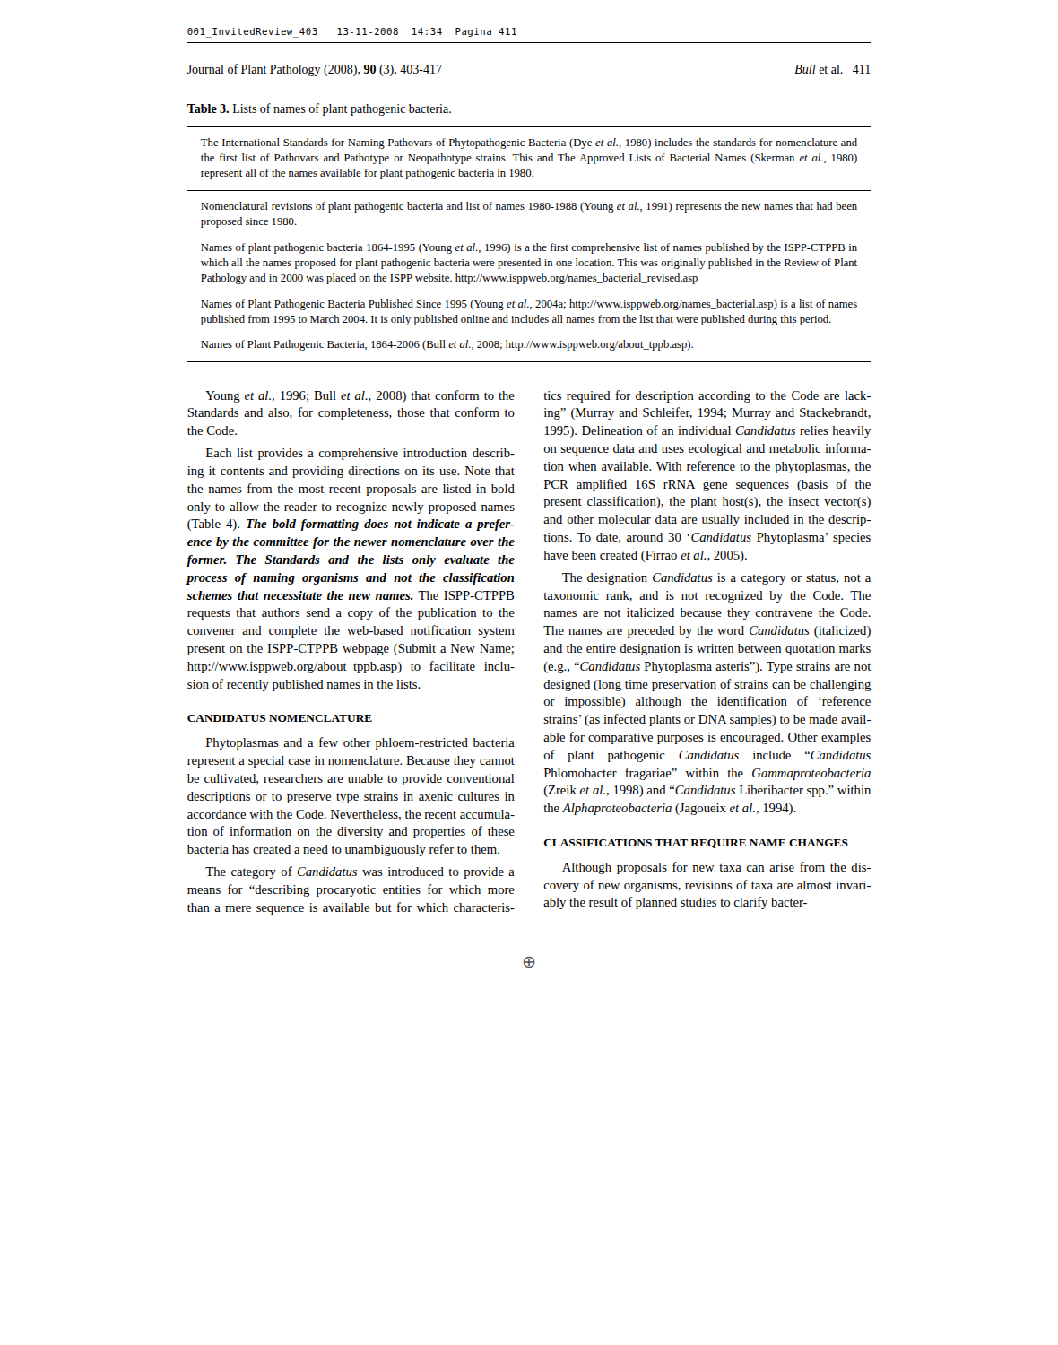001_InvitedReview_403 13-11-2008 14:34 Pagina 411
Journal of Plant Pathology (2008), 90 (3), 403-417 Bull et al. 411
Table 3. Lists of names of plant pathogenic bacteria.
| The International Standards for Naming Pathovars of Phytopathogenic Bacteria (Dye et al. , 1980) includes the standards for nomenclature and the first list of Pathovars and Pathotype or Neopathotype strains. This and The Approved Lists of Bacterial Names (Skerman et al. , 1980) represent all of the names available for plant pathogenic bacteria in 1980. |
| Nomenclatural revisions of plant pathogenic bacteria and list of names 1980-1988 (Young et al. , 1991) represents the new names that had been proposed since 1980. Names of plant pathogenic bacteria 1864-1995 (Young et al. , 1996) is a the first comprehensive list of names published by the ISPP-CTPPB in which all the names proposed for plant pathogenic bacteria were presented in one location. This was originally published in the Review of Plant Pathology and in 2000 was placed on the ISPP website. http://www.isppweb.org/names_bacterial_revised.asp Names of Plant Pathogenic Bacteria Published Since 1995 (Young et al. , 2004a; http://www.isppweb.org/names_bacterial.asp ) is a list of names published from 1995 to March 2004. It is only published online and includes all names from the list that were published during this period. Names of Plant Pathogenic Bacteria, 1864-2006 (Bull et al. , 2008; http://www.isppweb.org/about_tppb.asp ). |
Young et al., 1996; Bull et al., 2008) that conform to the Standards and also, for completeness, those that conform to the Code.
Each list provides a comprehensive introduction describing it contents and providing directions on its use. Note that the names from the most recent proposals are listed in bold only to allow the reader to recognize newly proposed names (Table 4). The bold formatting does not indicate a preference by the committee for the newer nomenclature over the former. The Standards and the lists only evaluate the process of naming organisms and not the classification schemes that necessitate the new names. The ISPP-CTPPB requests that authors send a copy of the publication to the convener and complete the web-based notification system present on the ISPP-CTPPB webpage (Submit a New Name; http://www.isppweb.org/about_tppb.asp) to facilitate inclusion of recently published names in the lists.
Candidatus nomenclature
Phytoplasmas and a few other phloem-restricted bacteria represent a special case in nomenclature. Because they cannot be cultivated, researchers are unable to provide conventional descriptions or to preserve type strains in axenic cultures in accordance with the Code. Nevertheless, the recent accumulation of information on the diversity and properties of these bacteria has created a need to unambiguously refer to them.
The category of Candidatus was introduced to provide a means for “describing procaryotic entities for which more than a mere sequence is available but for which characteristics required for description according to the Code are lacking” (Murray and Schleifer, 1994; Murray and Stackebrandt, 1995). Delineation of an individual Candidatus relies heavily on sequence data and uses ecological and metabolic information when available. With reference to the phytoplasmas, the PCR amplified 16S rRNA gene sequences (basis of the present classification), the plant host(s), the insect vector(s) and other molecular data are usually included in the descriptions. To date, around 30 ‘Candidatus Phytoplasma’ species have been created (Firrao et al., 2005).
The designation Candidatus is a category or status, not a taxonomic rank, and is not recognized by the Code. The names are not italicized because they contravene the Code. The names are preceded by the word Candidatus (italicized) and the entire designation is written between quotation marks (e.g., “Candidatus Phytoplasma asteris”). Type strains are not designed (long time preservation of strains can be challenging or impossible) although the identification of ‘reference strains’ (as infected plants or DNA samples) to be made available for comparative purposes is encouraged. Other examples of plant pathogenic Candidatus include “Candidatus Phlomobacter fragariae” within the Gammaproteobacteria (Zreik et al., 1998) and “Candidatus Liberibacter spp.” within the Alphaproteobacteria (Jagoueix et al., 1994).
Classifications that require name changes
Although proposals for new taxa can arise from the discovery of new organisms, revisions of taxa are almost invariably the result of planned studies to clarify bacter-
⊕